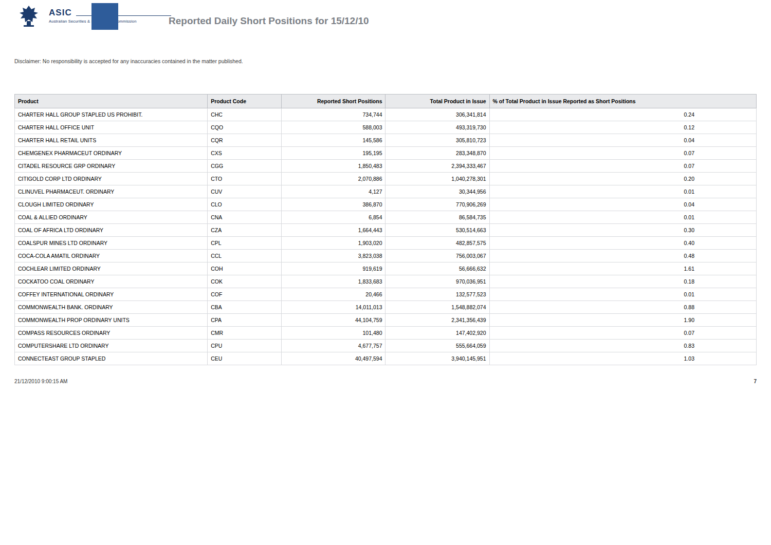ASIC
Australian Securities & Investments Commission
Reported Daily Short Positions for 15/12/10
Disclaimer: No responsibility is accepted for any inaccuracies contained in the matter published.
| Product | Product Code | Reported Short Positions | Total Product in Issue | % of Total Product in Issue Reported as Short Positions |
| --- | --- | --- | --- | --- |
| CHARTER HALL GROUP STAPLED US PROHIBIT. | CHC | 734,744 | 306,341,814 | 0.24 |
| CHARTER HALL OFFICE UNIT | CQO | 588,003 | 493,319,730 | 0.12 |
| CHARTER HALL RETAIL UNITS | CQR | 145,586 | 305,810,723 | 0.04 |
| CHEMGENEX PHARMACEUT ORDINARY | CXS | 195,195 | 283,348,870 | 0.07 |
| CITADEL RESOURCE GRP ORDINARY | CGG | 1,850,483 | 2,394,333,467 | 0.07 |
| CITIGOLD CORP LTD ORDINARY | CTO | 2,070,886 | 1,040,278,301 | 0.20 |
| CLINUVEL PHARMACEUT. ORDINARY | CUV | 4,127 | 30,344,956 | 0.01 |
| CLOUGH LIMITED ORDINARY | CLO | 386,870 | 770,906,269 | 0.04 |
| COAL & ALLIED ORDINARY | CNA | 6,854 | 86,584,735 | 0.01 |
| COAL OF AFRICA LTD ORDINARY | CZA | 1,664,443 | 530,514,663 | 0.30 |
| COALSPUR MINES LTD ORDINARY | CPL | 1,903,020 | 482,857,575 | 0.40 |
| COCA-COLA AMATIL ORDINARY | CCL | 3,823,038 | 756,003,067 | 0.48 |
| COCHLEAR LIMITED ORDINARY | COH | 919,619 | 56,666,632 | 1.61 |
| COCKATOO COAL ORDINARY | COK | 1,833,683 | 970,036,951 | 0.18 |
| COFFEY INTERNATIONAL ORDINARY | COF | 20,466 | 132,577,523 | 0.01 |
| COMMONWEALTH BANK. ORDINARY | CBA | 14,011,013 | 1,548,882,074 | 0.88 |
| COMMONWEALTH PROP ORDINARY UNITS | CPA | 44,104,759 | 2,341,356,439 | 1.90 |
| COMPASS RESOURCES ORDINARY | CMR | 101,480 | 147,402,920 | 0.07 |
| COMPUTERSHARE LTD ORDINARY | CPU | 4,677,757 | 555,664,059 | 0.83 |
| CONNECTEAST GROUP STAPLED | CEU | 40,497,594 | 3,940,145,951 | 1.03 |
21/12/2010 9:00:15 AM 7